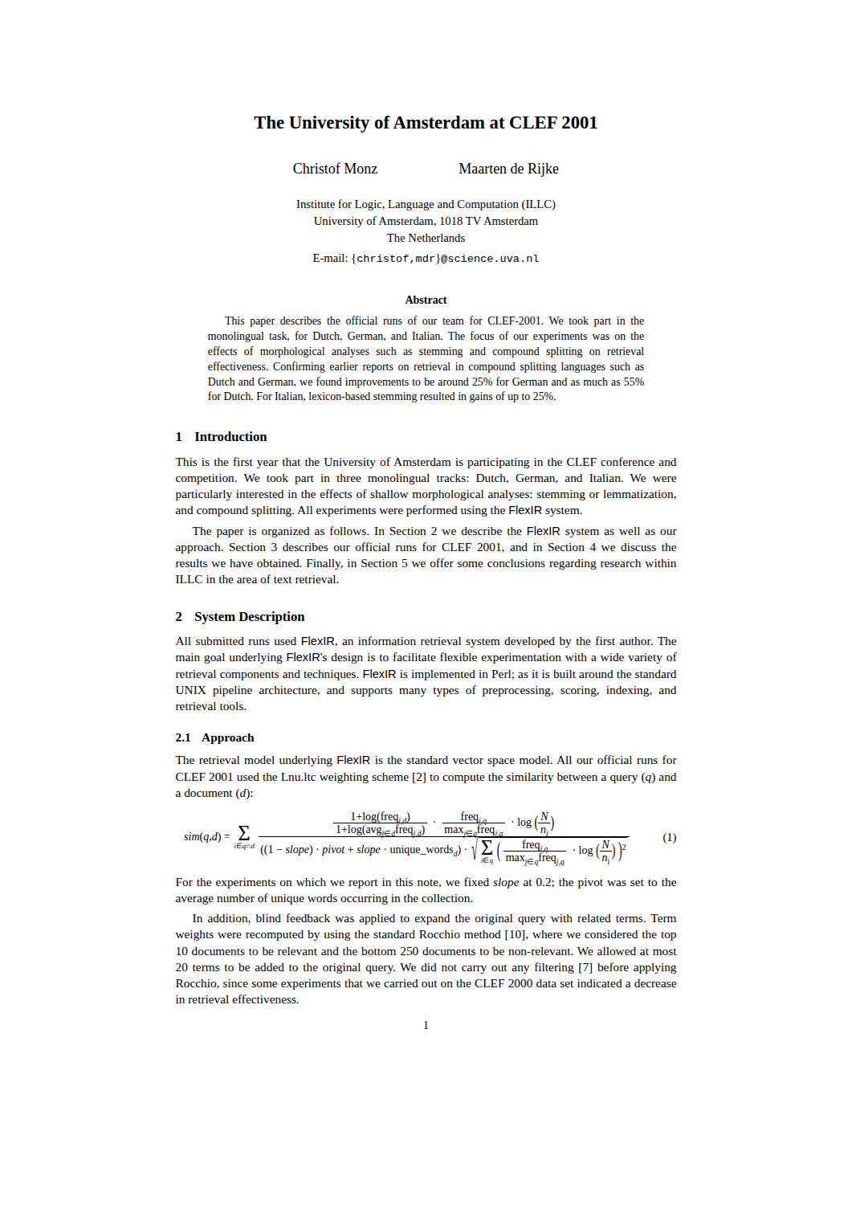The University of Amsterdam at CLEF 2001
Christof Monz Maarten de Rijke
Institute for Logic, Language and Computation (ILLC)
University of Amsterdam, 1018 TV Amsterdam
The Netherlands
E-mail: {christof,mdr}@science.uva.nl
Abstract
This paper describes the official runs of our team for CLEF-2001. We took part in the monolingual task, for Dutch, German, and Italian. The focus of our experiments was on the effects of morphological analyses such as stemming and compound splitting on retrieval effectiveness. Confirming earlier reports on retrieval in compound splitting languages such as Dutch and German, we found improvements to be around 25% for German and as much as 55% for Dutch. For Italian, lexicon-based stemming resulted in gains of up to 25%.
1 Introduction
This is the first year that the University of Amsterdam is participating in the CLEF conference and competition. We took part in three monolingual tracks: Dutch, German, and Italian. We were particularly interested in the effects of shallow morphological analyses: stemming or lemmatization, and compound splitting. All experiments were performed using the FlexIR system.
The paper is organized as follows. In Section 2 we describe the FlexIR system as well as our approach. Section 3 describes our official runs for CLEF 2001, and in Section 4 we discuss the results we have obtained. Finally, in Section 5 we offer some conclusions regarding research within ILLC in the area of text retrieval.
2 System Description
All submitted runs used FlexIR, an information retrieval system developed by the first author. The main goal underlying FlexIR's design is to facilitate flexible experimentation with a wide variety of retrieval components and techniques. FlexIR is implemented in Perl; as it is built around the standard UNIX pipeline architecture, and supports many types of preprocessing, scoring, indexing, and retrieval tools.
2.1 Approach
The retrieval model underlying FlexIR is the standard vector space model. All our official runs for CLEF 2001 used the Lnu.ltc weighting scheme [2] to compute the similarity between a query (q) and a document (d):
sim(q,d) = Σi∈q∩d 1+log(freqi,d) 1+log(avgj∈dfreqj,d) · freqi,q maxj∈qfreqj,q · log (Nni) ((1 − slope) · pivot + slope · unique_wordsd) · Σi∈q ( freqi,q maxj∈qfreqj,q · log (Nni) )2
(1)
For the experiments on which we report in this note, we fixed slope at 0.2; the pivot was set to the average number of unique words occurring in the collection.
In addition, blind feedback was applied to expand the original query with related terms. Term weights were recomputed by using the standard Rocchio method [10], where we considered the top 10 documents to be relevant and the bottom 250 documents to be non-relevant. We allowed at most 20 terms to be added to the original query. We did not carry out any filtering [7] before applying Rocchio, since some experiments that we carried out on the CLEF 2000 data set indicated a decrease in retrieval effectiveness.
1